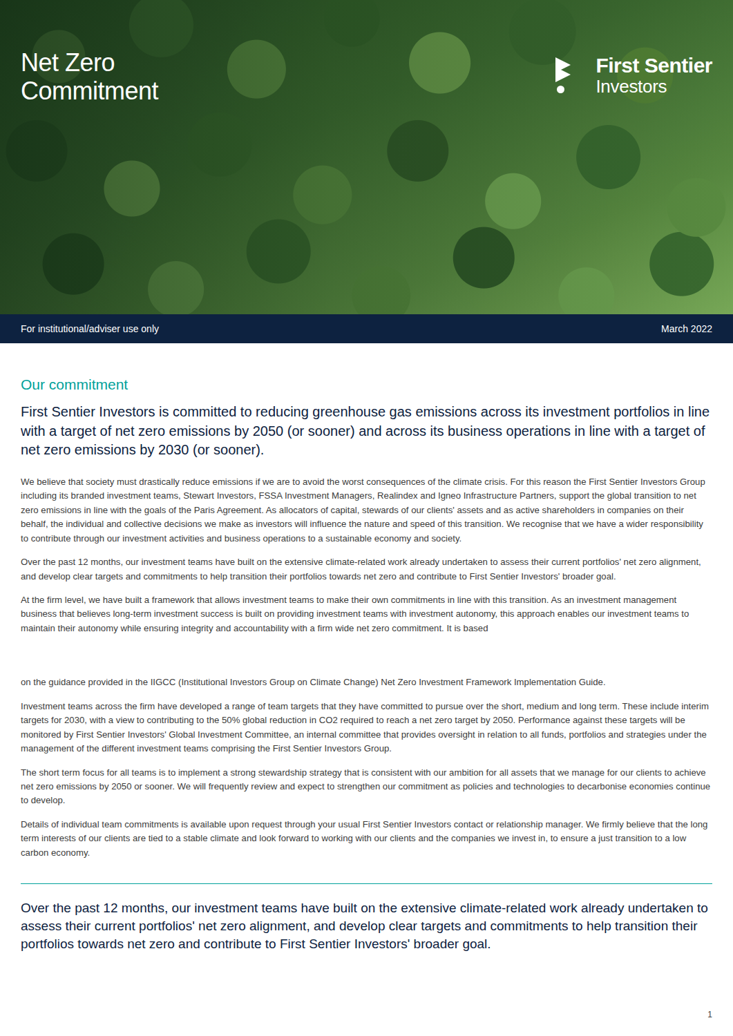Net Zero
Commitment
First Sentier Investors
For institutional/adviser use only March 2022
Our commitment
First Sentier Investors is committed to reducing greenhouse gas emissions across its investment portfolios in line with a target of net zero emissions by 2050 (or sooner) and across its business operations in line with a target of net zero emissions by 2030 (or sooner).
We believe that society must drastically reduce emissions if we are to avoid the worst consequences of the climate crisis. For this reason the First Sentier Investors Group including its branded investment teams, Stewart Investors, FSSA Investment Managers, Realindex and Igneo Infrastructure Partners, support the global transition to net zero emissions in line with the goals of the Paris Agreement. As allocators of capital, stewards of our clients' assets and as active shareholders in companies on their behalf, the individual and collective decisions we make as investors will influence the nature and speed of this transition. We recognise that we have a wider responsibility to contribute through our investment activities and business operations to a sustainable economy and society.
Over the past 12 months, our investment teams have built on the extensive climate-related work already undertaken to assess their current portfolios' net zero alignment, and develop clear targets and commitments to help transition their portfolios towards net zero and contribute to First Sentier Investors' broader goal.
At the firm level, we have built a framework that allows investment teams to make their own commitments in line with this transition. As an investment management business that believes long-term investment success is built on providing investment teams with investment autonomy, this approach enables our investment teams to maintain their autonomy while ensuring integrity and accountability with a firm wide net zero commitment. It is based
on the guidance provided in the IIGCC (Institutional Investors Group on Climate Change) Net Zero Investment Framework Implementation Guide.
Investment teams across the firm have developed a range of team targets that they have committed to pursue over the short, medium and long term. These include interim targets for 2030, with a view to contributing to the 50% global reduction in CO2 required to reach a net zero target by 2050. Performance against these targets will be monitored by First Sentier Investors' Global Investment Committee, an internal committee that provides oversight in relation to all funds, portfolios and strategies under the management of the different investment teams comprising the First Sentier Investors Group.
The short term focus for all teams is to implement a strong stewardship strategy that is consistent with our ambition for all assets that we manage for our clients to achieve net zero emissions by 2050 or sooner. We will frequently review and expect to strengthen our commitment as policies and technologies to decarbonise economies continue to develop.
Details of individual team commitments is available upon request through your usual First Sentier Investors contact or relationship manager. We firmly believe that the long term interests of our clients are tied to a stable climate and look forward to working with our clients and the companies we invest in, to ensure a just transition to a low carbon economy.
Over the past 12 months, our investment teams have built on the extensive climate-related work already undertaken to assess their current portfolios' net zero alignment, and develop clear targets and commitments to help transition their portfolios towards net zero and contribute to First Sentier Investors' broader goal.
1